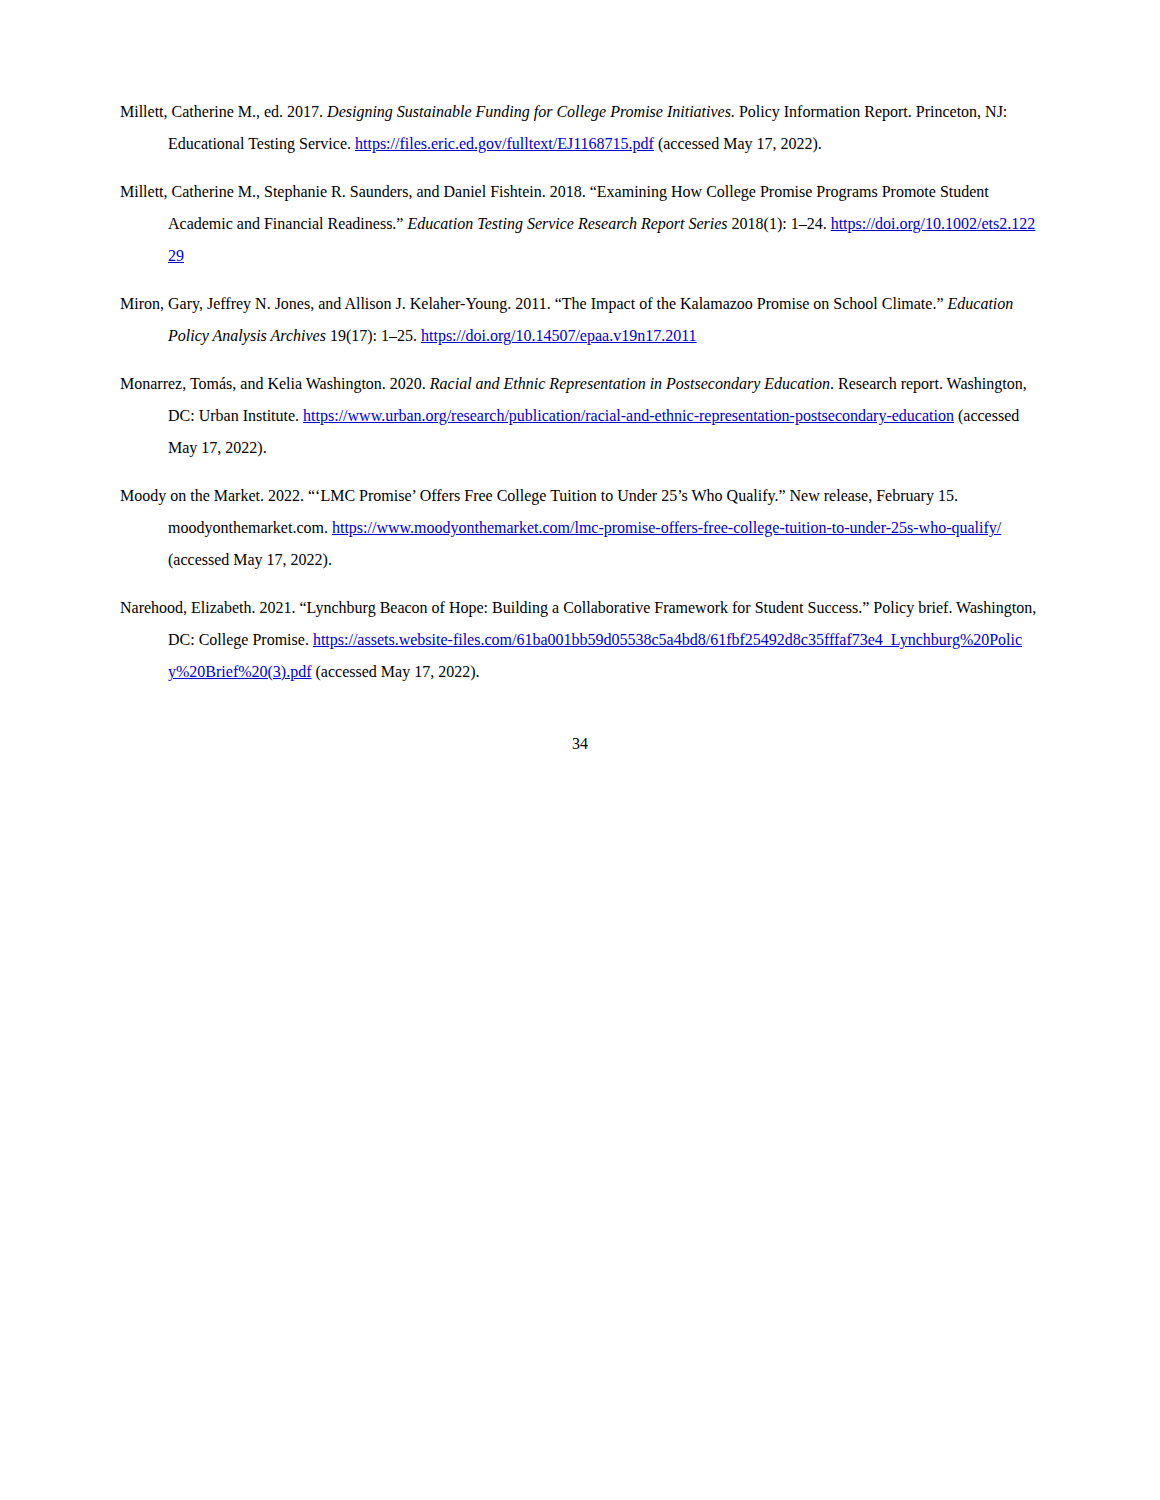Millett, Catherine M., ed. 2017. Designing Sustainable Funding for College Promise Initiatives. Policy Information Report. Princeton, NJ: Educational Testing Service. https://files.eric.ed.gov/fulltext/EJ1168715.pdf (accessed May 17, 2022).
Millett, Catherine M., Stephanie R. Saunders, and Daniel Fishtein. 2018. “Examining How College Promise Programs Promote Student Academic and Financial Readiness.” Education Testing Service Research Report Series 2018(1): 1–24. https://doi.org/10.1002/ets2.12229
Miron, Gary, Jeffrey N. Jones, and Allison J. Kelaher-Young. 2011. “The Impact of the Kalamazoo Promise on School Climate.” Education Policy Analysis Archives 19(17): 1–25. https://doi.org/10.14507/epaa.v19n17.2011
Monarrez, Tomás, and Kelia Washington. 2020. Racial and Ethnic Representation in Postsecondary Education. Research report. Washington, DC: Urban Institute. https://www.urban.org/research/publication/racial-and-ethnic-representation-postsecondary-education (accessed May 17, 2022).
Moody on the Market. 2022. “‘LMC Promise’ Offers Free College Tuition to Under 25’s Who Qualify.” New release, February 15. moodyonthemarket.com. https://www.moodyonthemarket.com/lmc-promise-offers-free-college-tuition-to-under-25s-who-qualify/ (accessed May 17, 2022).
Narehood, Elizabeth. 2021. “Lynchburg Beacon of Hope: Building a Collaborative Framework for Student Success.” Policy brief. Washington, DC: College Promise. https://assets.website-files.com/61ba001bb59d05538c5a4bd8/61fbf25492d8c35fffaf73e4_Lynchburg%20Policy%20Brief%20(3).pdf (accessed May 17, 2022).
34